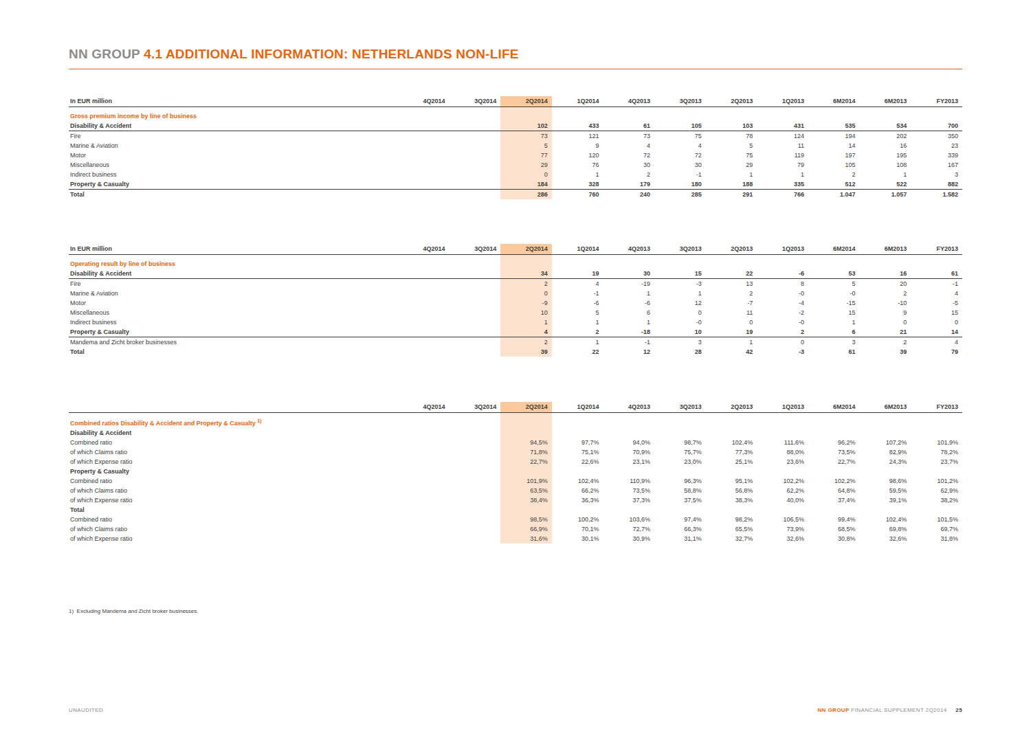NN GROUP 4.1 ADDITIONAL INFORMATION: NETHERLANDS NON-LIFE
| In EUR million | 4Q2014 | 3Q2014 | 2Q2014 | 1Q2014 | 4Q2013 | 3Q2013 | 2Q2013 | 1Q2013 | 6M2014 | 6M2013 | FY2013 |
| --- | --- | --- | --- | --- | --- | --- | --- | --- | --- | --- | --- |
| Gross premium income by line of business | | | | | | | | | | | |
| Disability & Accident | | | 102 | 433 | 61 | 105 | 103 | 431 | 535 | 534 | 700 |
| Fire | | | 73 | 121 | 73 | 75 | 78 | 124 | 194 | 202 | 350 |
| Marine & Aviation | | | 5 | 9 | 4 | 4 | 5 | 11 | 14 | 16 | 23 |
| Motor | | | 77 | 120 | 72 | 72 | 75 | 119 | 197 | 195 | 339 |
| Miscellaneous | | | 29 | 76 | 30 | 30 | 29 | 79 | 105 | 108 | 167 |
| Indirect business | | | 0 | 1 | 2 | -1 | 1 | 1 | 2 | 1 | 3 |
| Property & Casualty | | | 184 | 328 | 179 | 180 | 188 | 335 | 512 | 522 | 882 |
| Total | | | 286 | 760 | 240 | 285 | 291 | 766 | 1.047 | 1.057 | 1.582 |
| In EUR million | 4Q2014 | 3Q2014 | 2Q2014 | 1Q2014 | 4Q2013 | 3Q2013 | 2Q2013 | 1Q2013 | 6M2014 | 6M2013 | FY2013 |
| --- | --- | --- | --- | --- | --- | --- | --- | --- | --- | --- | --- |
| Operating result by line of business | | | | | | | | | | | |
| Disability & Accident | | | 34 | 19 | 30 | 15 | 22 | -6 | 53 | 16 | 61 |
| Fire | | | 2 | 4 | -19 | -3 | 13 | 8 | 5 | 20 | -1 |
| Marine & Aviation | | | 0 | -1 | 1 | 1 | 2 | -0 | -0 | 2 | 4 |
| Motor | | | -9 | -6 | -6 | 12 | -7 | -4 | -15 | -10 | -5 |
| Miscellaneous | | | 10 | 5 | 6 | 0 | 11 | -2 | 15 | 9 | 15 |
| Indirect business | | | 1 | 1 | 1 | -0 | 0 | -0 | 1 | 0 | 0 |
| Property & Casualty | | | 4 | 2 | -18 | 10 | 19 | 2 | 6 | 21 | 14 |
| Mandema and Zicht broker businesses | | | 2 | 1 | -1 | 3 | 1 | 0 | 3 | 2 | 4 |
| Total | | | 39 | 22 | 12 | 28 | 42 | -3 | 61 | 39 | 79 |
| | 4Q2014 | 3Q2014 | 2Q2014 | 1Q2014 | 4Q2013 | 3Q2013 | 2Q2013 | 1Q2013 | 6M2014 | 6M2013 | FY2013 |
| --- | --- | --- | --- | --- | --- | --- | --- | --- | --- | --- | --- |
| Combined ratios Disability & Accident and Property & Casualty 1) | | | | | | | | | | | |
| Disability & Accident | | | | | | | | | | | |
| Combined ratio | | | 94,5% | 97,7% | 94,0% | 98,7% | 102,4% | 111,6% | 96,2% | 107,2% | 101,9% |
| of which Claims ratio | | | 71,8% | 75,1% | 70,9% | 75,7% | 77,3% | 88,0% | 73,5% | 82,9% | 78,2% |
| of which Expense ratio | | | 22,7% | 22,6% | 23,1% | 23,0% | 25,1% | 23,6% | 22,7% | 24,3% | 23,7% |
| Property & Casualty | | | | | | | | | | | |
| Combined ratio | | | 101,9% | 102,4% | 110,9% | 96,3% | 95,1% | 102,2% | 102,2% | 98,6% | 101,2% |
| of which Claims ratio | | | 63,5% | 66,2% | 73,5% | 58,8% | 56,8% | 62,2% | 64,8% | 59,5% | 62,9% |
| of which Expense ratio | | | 38,4% | 36,3% | 37,3% | 37,5% | 38,3% | 40,0% | 37,4% | 39,1% | 38,2% |
| Total | | | | | | | | | | | |
| Combined ratio | | | 98,5% | 100,2% | 103,6% | 97,4% | 98,2% | 106,5% | 99,4% | 102,4% | 101,5% |
| of which Claims ratio | | | 66,9% | 70,1% | 72,7% | 66,3% | 65,5% | 73,9% | 68,5% | 69,8% | 69,7% |
| of which Expense ratio | | | 31,6% | 30,1% | 30,9% | 31,1% | 32,7% | 32,6% | 30,8% | 32,6% | 31,8% |
1) Excluding Mandema and Zicht broker businesses.
UNAUDITED
NN GROUP FINANCIAL SUPPLEMENT 2Q2014 25